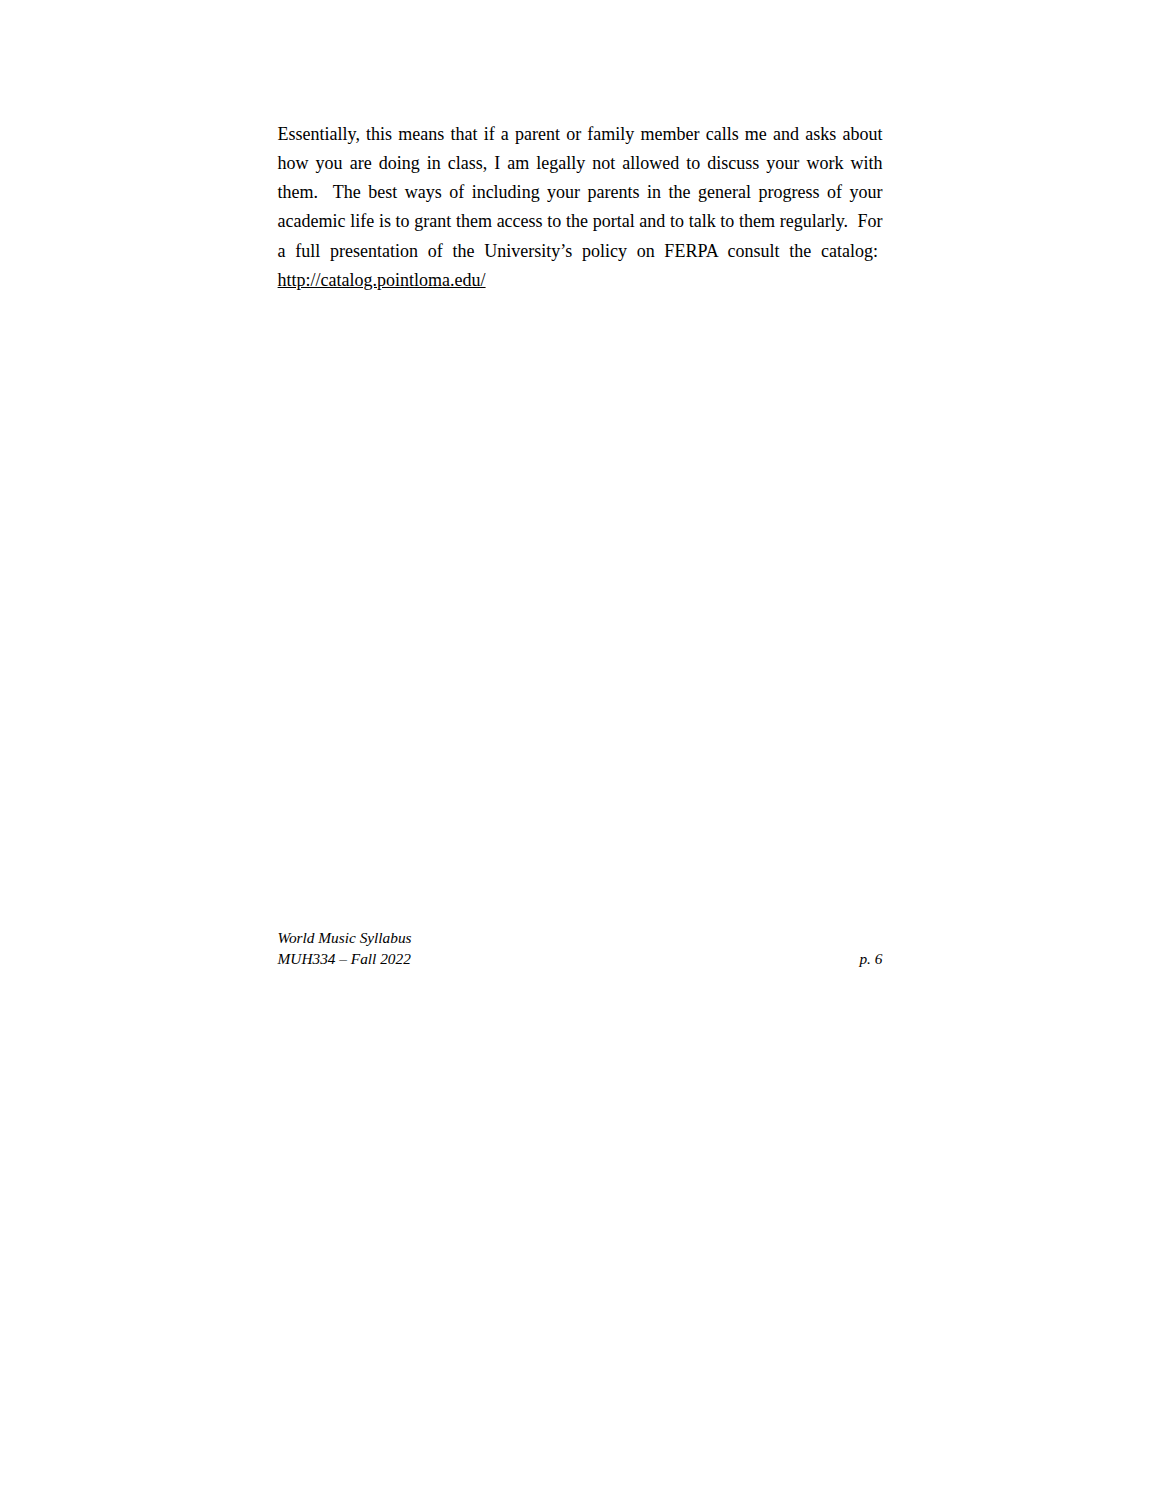Essentially, this means that if a parent or family member calls me and asks about how you are doing in class, I am legally not allowed to discuss your work with them. The best ways of including your parents in the general progress of your academic life is to grant them access to the portal and to talk to them regularly. For a full presentation of the University’s policy on FERPA consult the catalog: http://catalog.pointloma.edu/
World Music Syllabus
MUH334 – Fall 2022
p. 6